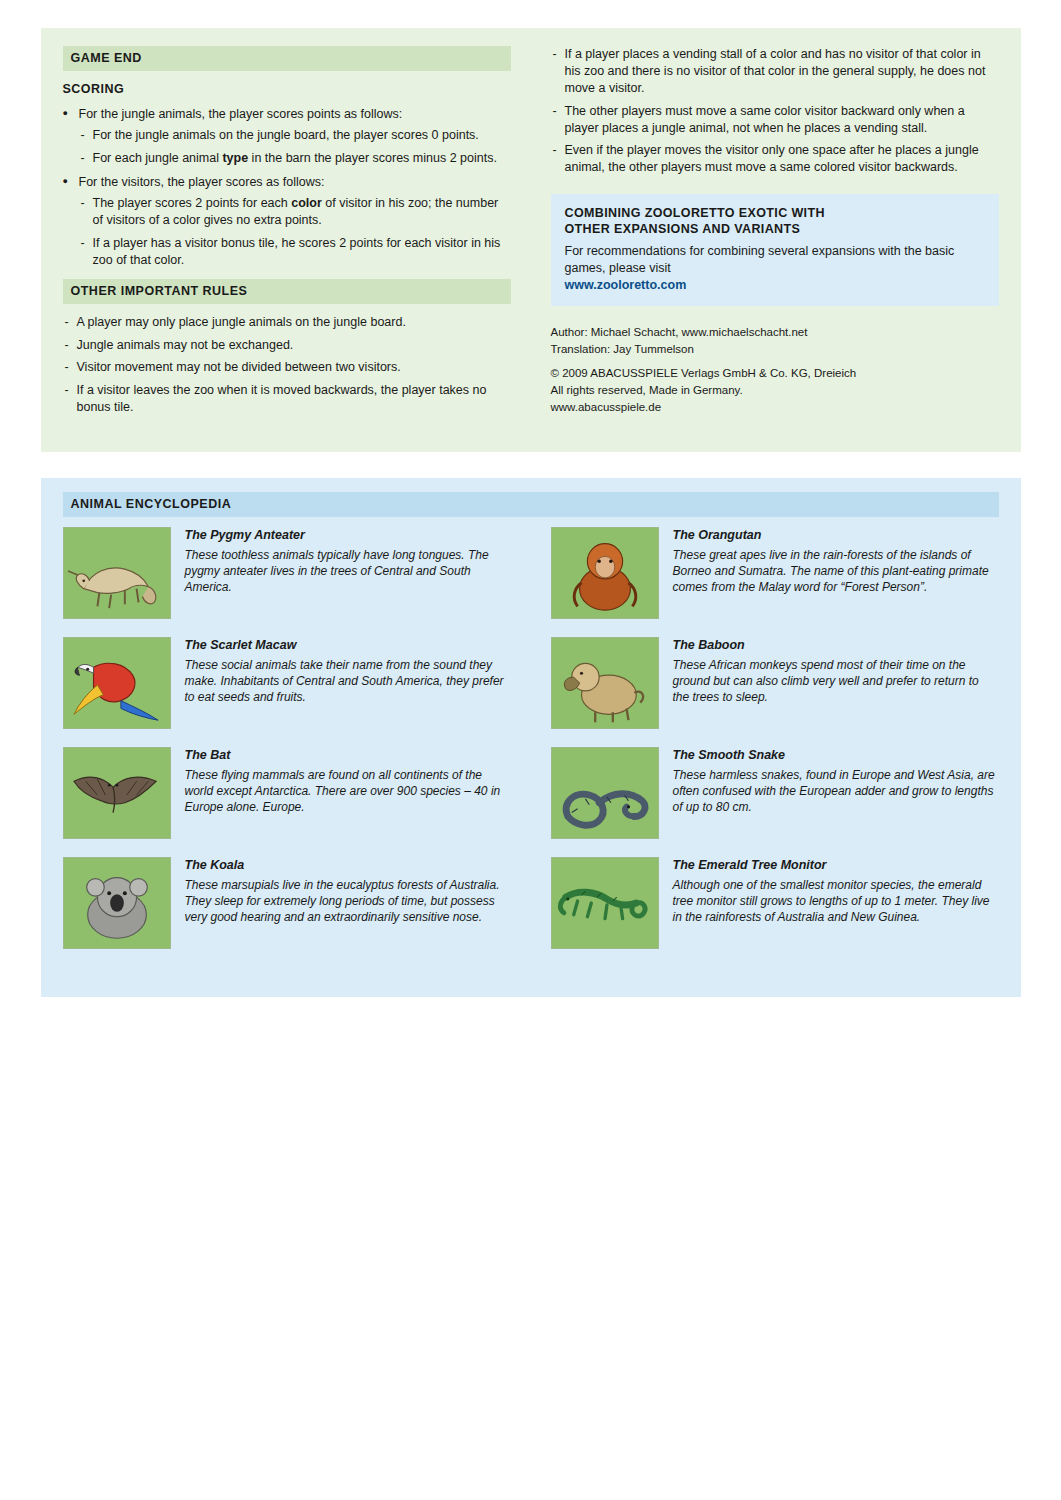Game End
Scoring
For the jungle animals, the player scores points as follows:
For the jungle animals on the jungle board, the player scores 0 points.
For each jungle animal type in the barn the player scores minus 2 points.
For the visitors, the player scores as follows:
The player scores 2 points for each color of visitor in his zoo; the number of visitors of a color gives no extra points.
If a player has a visitor bonus tile, he scores 2 points for each visitor in his zoo of that color.
Other Important Rules
A player may only place jungle animals on the jungle board.
Jungle animals may not be exchanged.
Visitor movement may not be divided between two visitors.
If a visitor leaves the zoo when it is moved backwards, the player takes no bonus tile.
If a player places a vending stall of a color and has no visitor of that color in his zoo and there is no visitor of that color in the general supply, he does not move a visitor.
The other players must move a same color visitor backward only when a player places a jungle animal, not when he places a vending stall.
Even if the player moves the visitor only one space after he places a jungle animal, the other players must move a same colored visitor backwards.
Combining Zooloretto Exotic with
other Expansions and Variants
For recommendations for combining several expansions with the basic games, please visit
www.zooloretto.com
Author: Michael Schacht, www.michaelschacht.net
Translation: Jay Tummelson
© 2009 ABACUSSPIELE Verlags GmbH & Co. KG, Dreieich
All rights reserved, Made in Germany.
www.abacusspiele.de
Animal Encyclopedia
The Pygmy Anteater
These toothless animals typically have long tongues. The pygmy anteater lives in the trees of Central and South America.
The Scarlet Macaw
These social animals take their name from the sound they make. Inhabitants of Central and South America, they prefer to eat seeds and fruits.
The Bat
These flying mammals are found on all continents of the world except Antarctica. There are over 900 species – 40 in Europe alone. Europe.
The Koala
These marsupials live in the eucalyptus forests of Australia. They sleep for extremely long periods of time, but possess very good hearing and an extraordinarily sensitive nose.
The Orangutan
These great apes live in the rain-forests of the islands of Borneo and Sumatra. The name of this plant-eating primate comes from the Malay word for “Forest Person”.
The Baboon
These African monkeys spend most of their time on the ground but can also climb very well and prefer to return to the trees to sleep.
The Smooth Snake
These harmless snakes, found in Europe and West Asia, are often confused with the European adder and grow to lengths of up to 80 cm.
The Emerald Tree Monitor
Although one of the smallest monitor species, the emerald tree monitor still grows to lengths of up to 1 meter. They live in the rainforests of Australia and New Guinea.